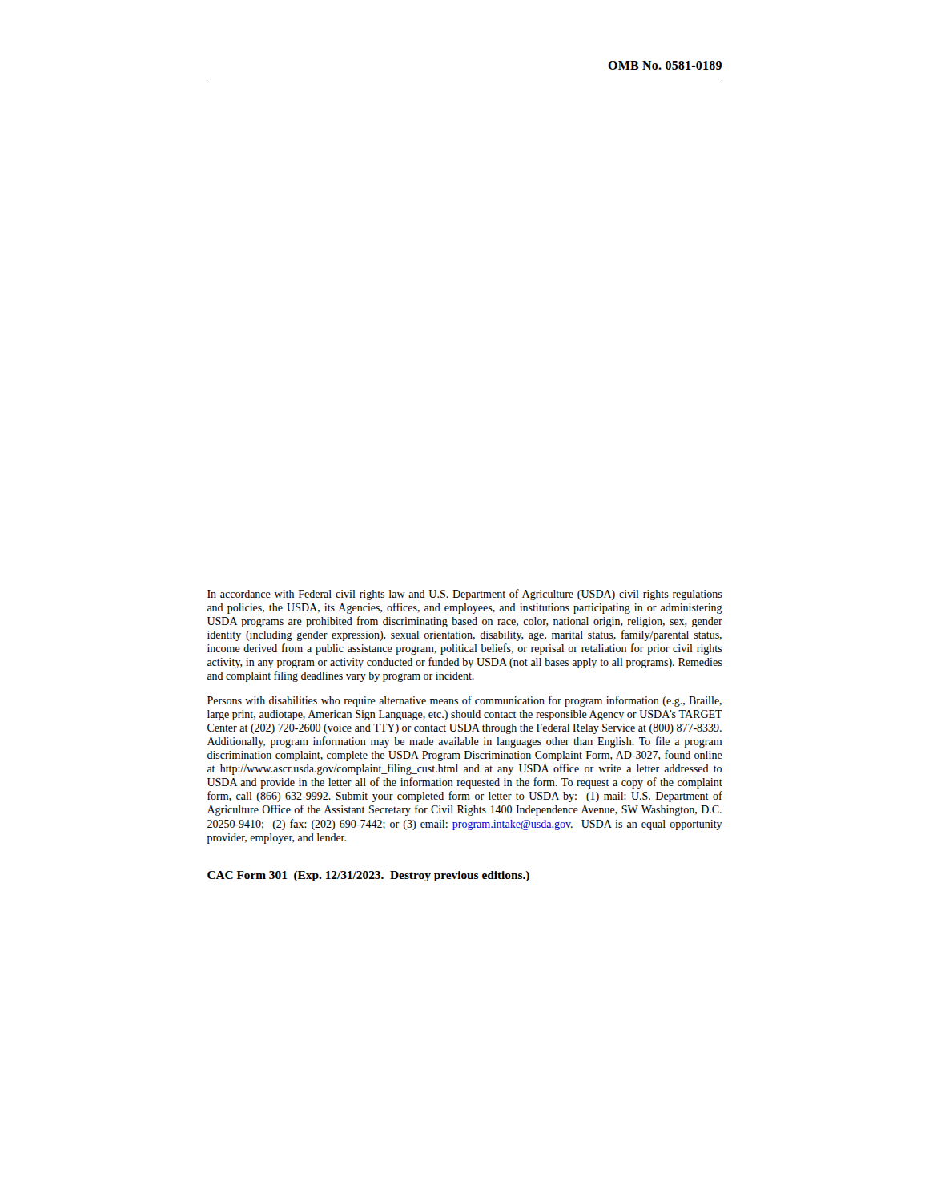OMB No. 0581-0189
In accordance with Federal civil rights law and U.S. Department of Agriculture (USDA) civil rights regulations and policies, the USDA, its Agencies, offices, and employees, and institutions participating in or administering USDA programs are prohibited from discriminating based on race, color, national origin, religion, sex, gender identity (including gender expression), sexual orientation, disability, age, marital status, family/parental status, income derived from a public assistance program, political beliefs, or reprisal or retaliation for prior civil rights activity, in any program or activity conducted or funded by USDA (not all bases apply to all programs). Remedies and complaint filing deadlines vary by program or incident.
Persons with disabilities who require alternative means of communication for program information (e.g., Braille, large print, audiotape, American Sign Language, etc.) should contact the responsible Agency or USDA’s TARGET Center at (202) 720-2600 (voice and TTY) or contact USDA through the Federal Relay Service at (800) 877-8339. Additionally, program information may be made available in languages other than English. To file a program discrimination complaint, complete the USDA Program Discrimination Complaint Form, AD-3027, found online at http://www.ascr.usda.gov/complaint_filing_cust.html and at any USDA office or write a letter addressed to USDA and provide in the letter all of the information requested in the form. To request a copy of the complaint form, call (866) 632-9992. Submit your completed form or letter to USDA by: (1) mail: U.S. Department of Agriculture Office of the Assistant Secretary for Civil Rights 1400 Independence Avenue, SW Washington, D.C. 20250-9410; (2) fax: (202) 690-7442; or (3) email: program.intake@usda.gov. USDA is an equal opportunity provider, employer, and lender.
CAC Form 301 (Exp. 12/31/2023. Destroy previous editions.)